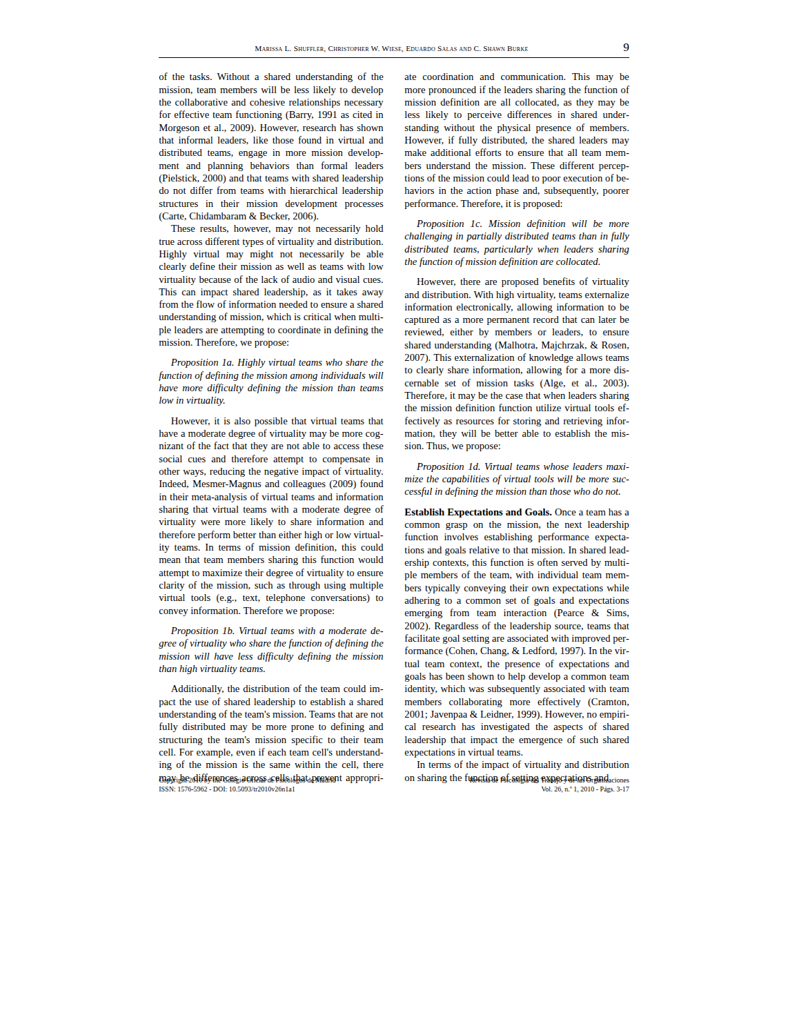Marissa L. Shuffler, Christopher W. Wiese, Eduardo Salas and C. Shawn Burke
9
of the tasks. Without a shared understanding of the mission, team members will be less likely to develop the collaborative and cohesive relationships necessary for effective team functioning (Barry, 1991 as cited in Morgeson et al., 2009). However, research has shown that informal leaders, like those found in virtual and distributed teams, engage in more mission development and planning behaviors than formal leaders (Pielstick, 2000) and that teams with shared leadership do not differ from teams with hierarchical leadership structures in their mission development processes (Carte, Chidambaram & Becker, 2006).
These results, however, may not necessarily hold true across different types of virtuality and distribution. Highly virtual may might not necessarily be able clearly define their mission as well as teams with low virtuality because of the lack of audio and visual cues. This can impact shared leadership, as it takes away from the flow of information needed to ensure a shared understanding of mission, which is critical when multiple leaders are attempting to coordinate in defining the mission. Therefore, we propose:
Proposition 1a. Highly virtual teams who share the function of defining the mission among individuals will have more difficulty defining the mission than teams low in virtuality.
However, it is also possible that virtual teams that have a moderate degree of virtuality may be more cognizant of the fact that they are not able to access these social cues and therefore attempt to compensate in other ways, reducing the negative impact of virtuality. Indeed, Mesmer-Magnus and colleagues (2009) found in their meta-analysis of virtual teams and information sharing that virtual teams with a moderate degree of virtuality were more likely to share information and therefore perform better than either high or low virtuality teams. In terms of mission definition, this could mean that team members sharing this function would attempt to maximize their degree of virtuality to ensure clarity of the mission, such as through using multiple virtual tools (e.g., text, telephone conversations) to convey information. Therefore we propose:
Proposition 1b. Virtual teams with a moderate degree of virtuality who share the function of defining the mission will have less difficulty defining the mission than high virtuality teams.
Additionally, the distribution of the team could impact the use of shared leadership to establish a shared understanding of the team's mission. Teams that are not fully distributed may be more prone to defining and structuring the team's mission specific to their team cell. For example, even if each team cell's understanding of the mission is the same within the cell, there may be differences across cells that prevent appropriate coordination and communication. This may be more pronounced if the leaders sharing the function of mission definition are all collocated, as they may be less likely to perceive differences in shared understanding without the physical presence of members. However, if fully distributed, the shared leaders may make additional efforts to ensure that all team members understand the mission. These different perceptions of the mission could lead to poor execution of behaviors in the action phase and, subsequently, poorer performance. Therefore, it is proposed:
Proposition 1c. Mission definition will be more challenging in partially distributed teams than in fully distributed teams, particularly when leaders sharing the function of mission definition are collocated.
However, there are proposed benefits of virtuality and distribution. With high virtuality, teams externalize information electronically, allowing information to be captured as a more permanent record that can later be reviewed, either by members or leaders, to ensure shared understanding (Malhotra, Majchrzak, & Rosen, 2007). This externalization of knowledge allows teams to clearly share information, allowing for a more discernable set of mission tasks (Alge, et al., 2003). Therefore, it may be the case that when leaders sharing the mission definition function utilize virtual tools effectively as resources for storing and retrieving information, they will be better able to establish the mission. Thus, we propose:
Proposition 1d. Virtual teams whose leaders maximize the capabilities of virtual tools will be more successful in defining the mission than those who do not.
Establish Expectations and Goals. Once a team has a common grasp on the mission, the next leadership function involves establishing performance expectations and goals relative to that mission. In shared leadership contexts, this function is often served by multiple members of the team, with individual team members typically conveying their own expectations while adhering to a common set of goals and expectations emerging from team interaction (Pearce & Sims, 2002). Regardless of the leadership source, teams that facilitate goal setting are associated with improved performance (Cohen, Chang, & Ledford, 1997). In the virtual team context, the presence of expectations and goals has been shown to help develop a common team identity, which was subsequently associated with team members collaborating more effectively (Cramton, 2001; Javenpaa & Leidner, 1999). However, no empirical research has investigated the aspects of shared leadership that impact the emergence of such shared expectations in virtual teams.
In terms of the impact of virtuality and distribution on sharing the function of setting expectations and
Copyright 2010 by the Colegio Oficial de Psicólogos de Madrid
ISSN: 1576-5962 - DOI: 10.5093/tr2010v26n1a1
Revista de Psicología del Trabajo y de las Organizaciones
Vol. 26, n.º 1, 2010 - Págs. 3-17